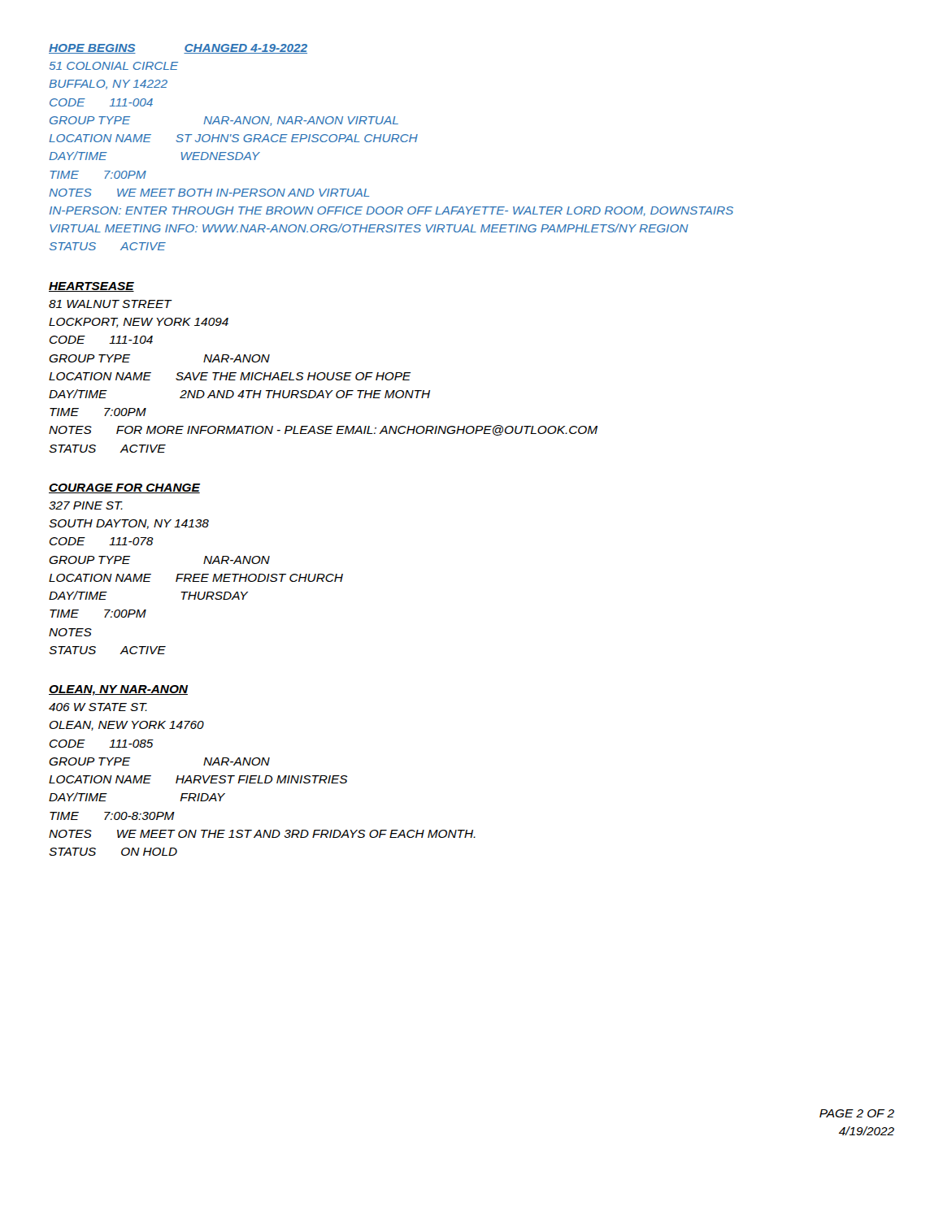HOPE BEGINS CHANGED 4-19-2022
51 COLONIAL CIRCLE
BUFFALO, NY 14222
CODE 111-004
GROUP TYPE NAR-ANON, NAR-ANON VIRTUAL
LOCATION NAME ST JOHN'S GRACE EPISCOPAL CHURCH
DAY/TIME WEDNESDAY
TIME 7:00PM
NOTES WE MEET BOTH IN-PERSON AND VIRTUAL
IN-PERSON: ENTER THROUGH THE BROWN OFFICE DOOR OFF LAFAYETTE- WALTER LORD ROOM, DOWNSTAIRS
VIRTUAL MEETING INFO: WWW.NAR-ANON.ORG/OTHERSITES VIRTUAL MEETING PAMPHLETS/NY REGION
STATUS ACTIVE
HEARTSEASE
81 WALNUT STREET
LOCKPORT, NEW YORK 14094
CODE 111-104
GROUP TYPE NAR-ANON
LOCATION NAME SAVE THE MICHAELS HOUSE OF HOPE
DAY/TIME 2ND AND 4TH THURSDAY OF THE MONTH
TIME 7:00PM
NOTES FOR MORE INFORMATION - PLEASE EMAIL: ANCHORINGHOPE@OUTLOOK.COM
STATUS ACTIVE
COURAGE FOR CHANGE
327 PINE ST.
SOUTH DAYTON, NY 14138
CODE 111-078
GROUP TYPE NAR-ANON
LOCATION NAME FREE METHODIST CHURCH
DAY/TIME THURSDAY
TIME 7:00PM
NOTES
STATUS ACTIVE
OLEAN, NY NAR-ANON
406 W STATE ST.
OLEAN, NEW YORK 14760
CODE 111-085
GROUP TYPE NAR-ANON
LOCATION NAME HARVEST FIELD MINISTRIES
DAY/TIME FRIDAY
TIME 7:00-8:30PM
NOTES WE MEET ON THE 1ST AND 3RD FRIDAYS OF EACH MONTH.
STATUS ON HOLD
PAGE 2 OF 2
4/19/2022